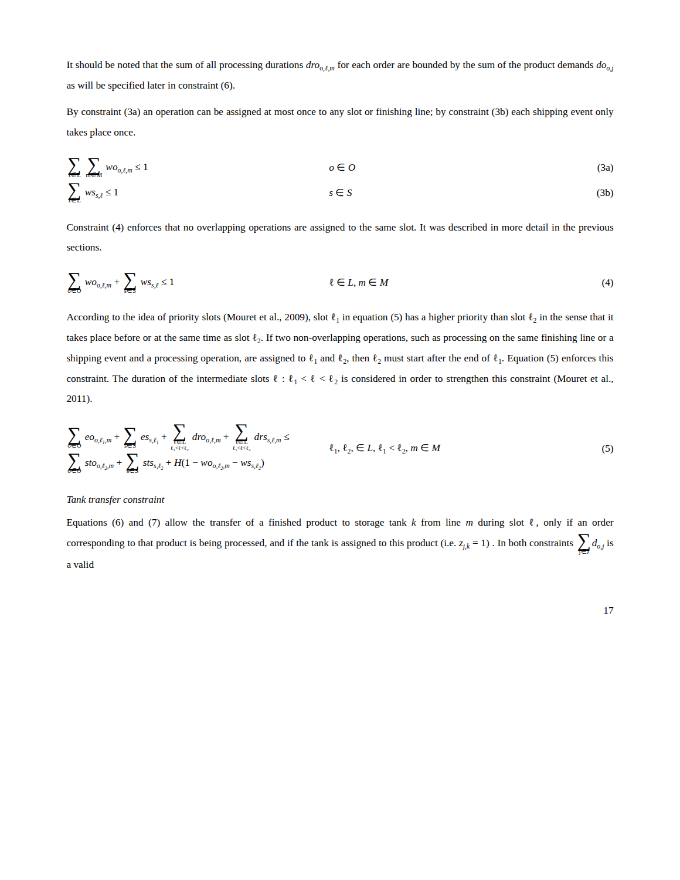It should be noted that the sum of all processing durations droo,ℓ,m for each order are bounded by the sum of the product demands doo,j as will be specified later in constraint (6).
By constraint (3a) an operation can be assigned at most once to any slot or finishing line; by constraint (3b) each shipping event only takes place once.
| ∑ ℓ∈L ∑ m∈M wo o,ℓ,m ≤ 1 | o ∈ O | (3a) |
| ∑ ℓ∈L ws s,ℓ ≤ 1 | s ∈ S | (3b) |
Constraint (4) enforces that no overlapping operations are assigned to the same slot. It was described in more detail in the previous sections.
| ∑ o∈O wo o,ℓ,m + ∑ s∈S ws s,ℓ ≤ 1 | ℓ ∈ L , m ∈ M | (4) |
According to the idea of priority slots (Mouret et al., 2009), slot ℓ1 in equation (5) has a higher priority than slot ℓ2 in the sense that it takes place before or at the same time as slot ℓ2. If two non-overlapping operations, such as processing on the same finishing line or a shipping event and a processing operation, are assigned to ℓ1 and ℓ2, then ℓ2 must start after the end of ℓ1. Equation (5) enforces this constraint. The duration of the intermediate slots ℓ : ℓ1 < ℓ < ℓ2 is considered in order to strengthen this constraint (Mouret et al., 2011).
| ∑ o∈O eo o,ℓ 1 ,m + ∑ s∈S es s,ℓ 1 + ∑ ℓ∈L ℓ 1 <ℓ<ℓ 2 dro o,ℓ,m + ∑ ℓ∈L ℓ 1 <ℓ<ℓ 2 drs s,ℓ,m ≤ ∑ o∈O sto o,ℓ 2 ,m + ∑ s∈S sts s,ℓ 2 + H (1 − wo o,ℓ 2 ,m − ws s,ℓ 2 ) | ℓ 1 , ℓ 2 , ∈ L , ℓ 1 < ℓ 2 , m ∈ M | (5) |
Tank transfer constraint
Equations (6) and (7) allow the transfer of a finished product to storage tank k from line m during slot ℓ, only if an order corresponding to that product is being processed, and if the tank is assigned to this product (i.e. zj,k = 1) . In both constraints ∑j∈J do,j is a valid
17